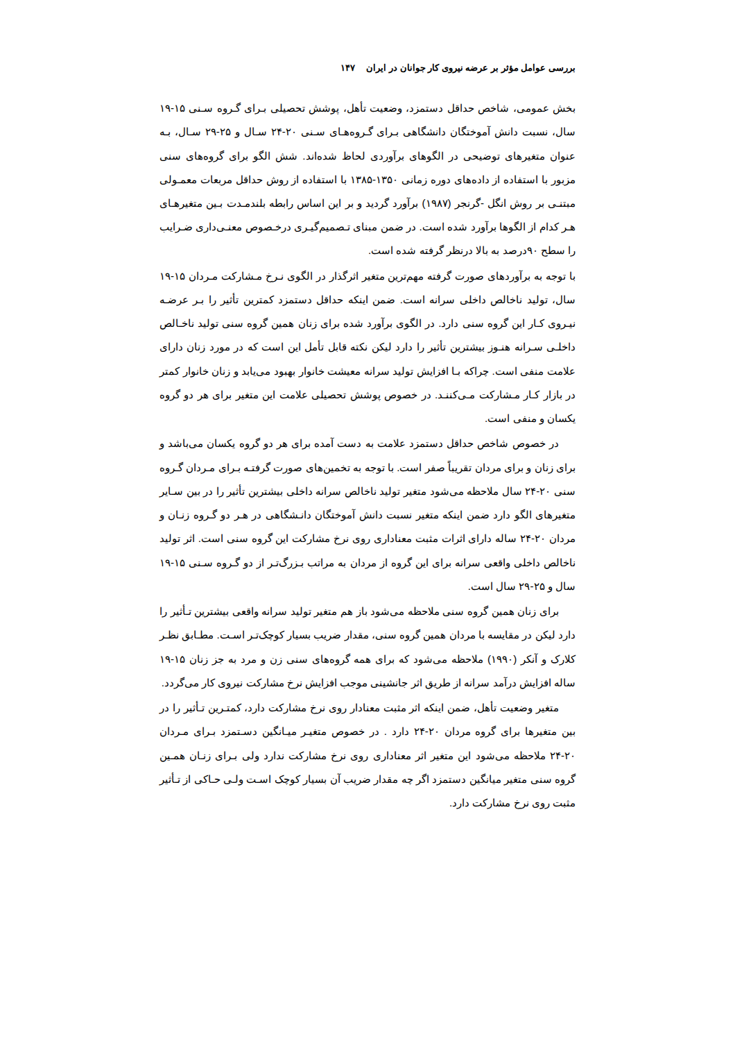بررسی عوامل مؤثر بر عرضه نیروی کار جوانان در ایران۱۴۷
بخش عمومی، شاخص حداقل دستمزد، وضعیت تأهل، پوشش تحصیلی بـرای گـروه سـنی ۱۵-۱۹ سال، نسبت دانش آموختگان دانشگاهی بـرای گـروه‌هـای سـنی ۲۰-۲۴ سـال و ۲۵-۲۹ سـال، بـه عنوان متغیرهای توضیحی در الگوهای برآوردی لحاظ شده‌اند. شش الگو برای گروه‌های سنی مزبور با استفاده از داده‌های دوره زمانی ۱۳۵۰-۱۳۸۵ با استفاده از روش حداقل مربعات معمـولی مبتنـی بر روش انگل -گرنجر (۱۹۸۷) برآورد گردید و بر این اساس رابطه بلندمـدت بـین متغیرهـای هـر کدام از الگوها برآورد شده است. در ضمن مبنای تـصمیم‌گیـری درخـصوص معنـی‌داری ضـرایب را سطح ۹۰درصد به بالا درنظر گرفته شده است.
با توجه به برآوردهای صورت گرفته مهم‌ترین متغیر اثرگذار در الگوی نـرخ مـشارکت مـردان ۱۵-۱۹ سال، تولید ناخالص داخلی سرانه است. ضمن اینکه حداقل دستمزد کمترین تأثیر را بـر عرضـه نیـروی کـار این گروه سنی دارد. در الگوی برآورد شده برای زنان همین گروه سنی تولید ناخـالص داخلـی سـرانه هنـوز بیشترین تأثیر را دارد لیکن نکته قابل تأمل این است که در مورد زنان دارای علامت منفی است. چراکه بـا افزایش تولید سرانه معیشت خانوار بهبود می‌یابد و زنان خانوار کمتر در بازار کـار مـشارکت مـی‌کننـد. در خصوص پوشش تحصیلی علامت این متغیر برای هر دو گروه یکسان و منفی است.
در خصوص شاخص حداقل دستمزد علامت به دست آمده برای هر دو گروه یکسان می‌باشد و برای زنان و برای مردان تقریباً صفر است. با توجه به تخمین‌های صورت گرفتـه بـرای مـردان گـروه سنی ۲۰-۲۴ سال ملاحظه می‌شود متغیر تولید ناخالص سرانه داخلی بیشترین تأثیر را در بین سـایر متغیرهای الگو دارد ضمن اینکه متغیر نسبت دانش آموختگان دانـشگاهی در هـر دو گـروه زنـان و مردان ۲۰-۲۴ ساله دارای اثرات مثبت معناداری روی نرخ مشارکت این گروه سنی است. اثر تولید ناخالص داخلی واقعی سرانه برای این گروه از مردان به مراتب بـزرگ‌تـر از دو گـروه سـنی ۱۵-۱۹ سال و ۲۵-۲۹ سال است.
برای زنان همین گروه سنی ملاحظه می‌شود باز هم متغیر تولید سرانه واقعی بیشترین تـأثیر را دارد لیکن در مقایسه با مردان همین گروه سنی، مقدار ضریب بسیار کوچک‌تـر اسـت. مطـابق نظـر کلارک و آنکر (۱۹۹۰) ملاحظه می‌شود که برای همه گروه‌های سنی زن و مرد به جز زنان ۱۵-۱۹ ساله افزایش درآمد سرانه از طریق اثر جانشینی موجب افزایش نرخ مشارکت نیروی کار می‌گردد.
متغیر وضعیت تأهل، ضمن اینکه اثر مثبت معنادار روی نرخ مشارکت دارد، کمتـرین تـأثیر را در بین متغیرها برای گروه مردان ۲۰-۲۴ دارد . در خصوص متغیـر میـانگین دسـتمزد بـرای مـردان ۲۰-۲۴ ملاحظه می‌شود این متغیر اثر معناداری روی نرخ مشارکت ندارد ولی بـرای زنـان همـین گروه سنی متغیر میانگین دستمزد اگر چه مقدار ضریب آن بسیار کوچک اسـت ولـی حـاکی از تـأثیر مثبت روی نرخ مشارکت دارد.